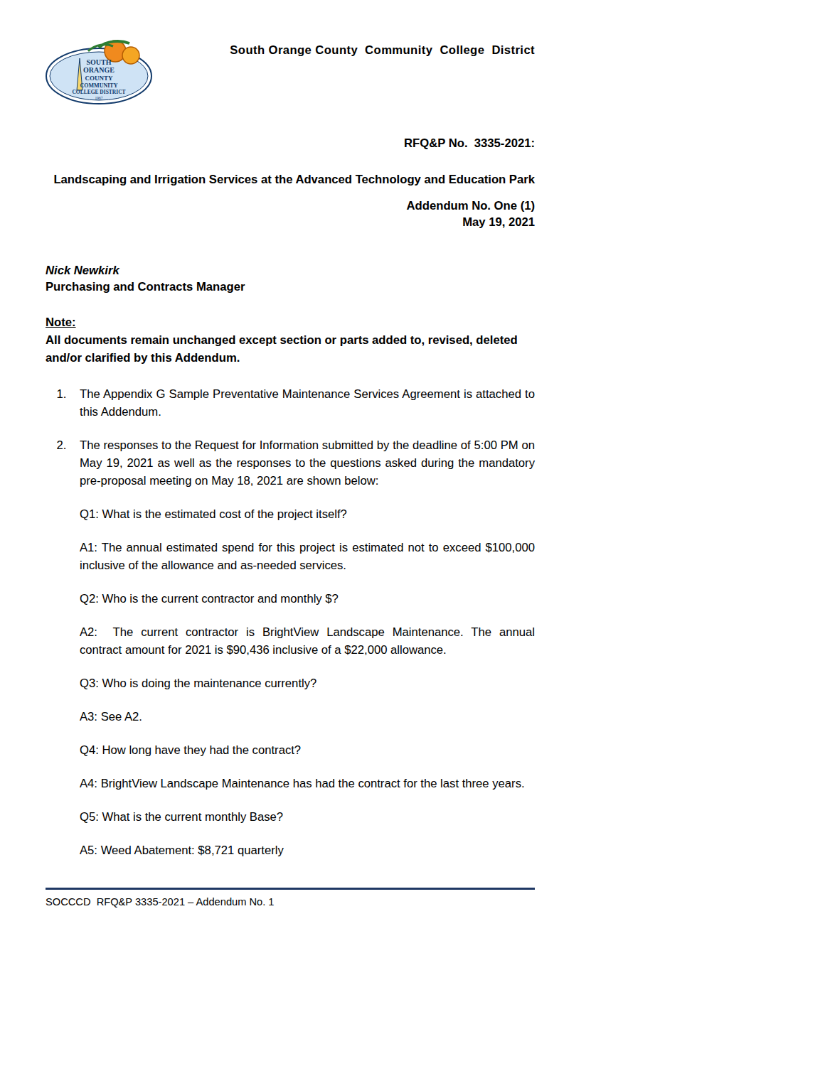South Orange County Community College District
RFQ&P No. 3335-2021:
Landscaping and Irrigation Services at the Advanced Technology and Education Park
Addendum No. One (1)
May 19, 2021
Nick Newkirk
Purchasing and Contracts Manager
Note:
All documents remain unchanged except section or parts added to, revised, deleted and/or clarified by this Addendum.
The Appendix G Sample Preventative Maintenance Services Agreement is attached to this Addendum.
The responses to the Request for Information submitted by the deadline of 5:00 PM on May 19, 2021 as well as the responses to the questions asked during the mandatory pre-proposal meeting on May 18, 2021 are shown below:
Q1: What is the estimated cost of the project itself?
A1: The annual estimated spend for this project is estimated not to exceed $100,000 inclusive of the allowance and as-needed services.
Q2: Who is the current contractor and monthly $?
A2: The current contractor is BrightView Landscape Maintenance. The annual contract amount for 2021 is $90,436 inclusive of a $22,000 allowance.
Q3: Who is doing the maintenance currently?
A3: See A2.
Q4: How long have they had the contract?
A4: BrightView Landscape Maintenance has had the contract for the last three years.
Q5: What is the current monthly Base?
A5: Weed Abatement: $8,721 quarterly
SOCCCD RFQ&P 3335-2021 – Addendum No. 1